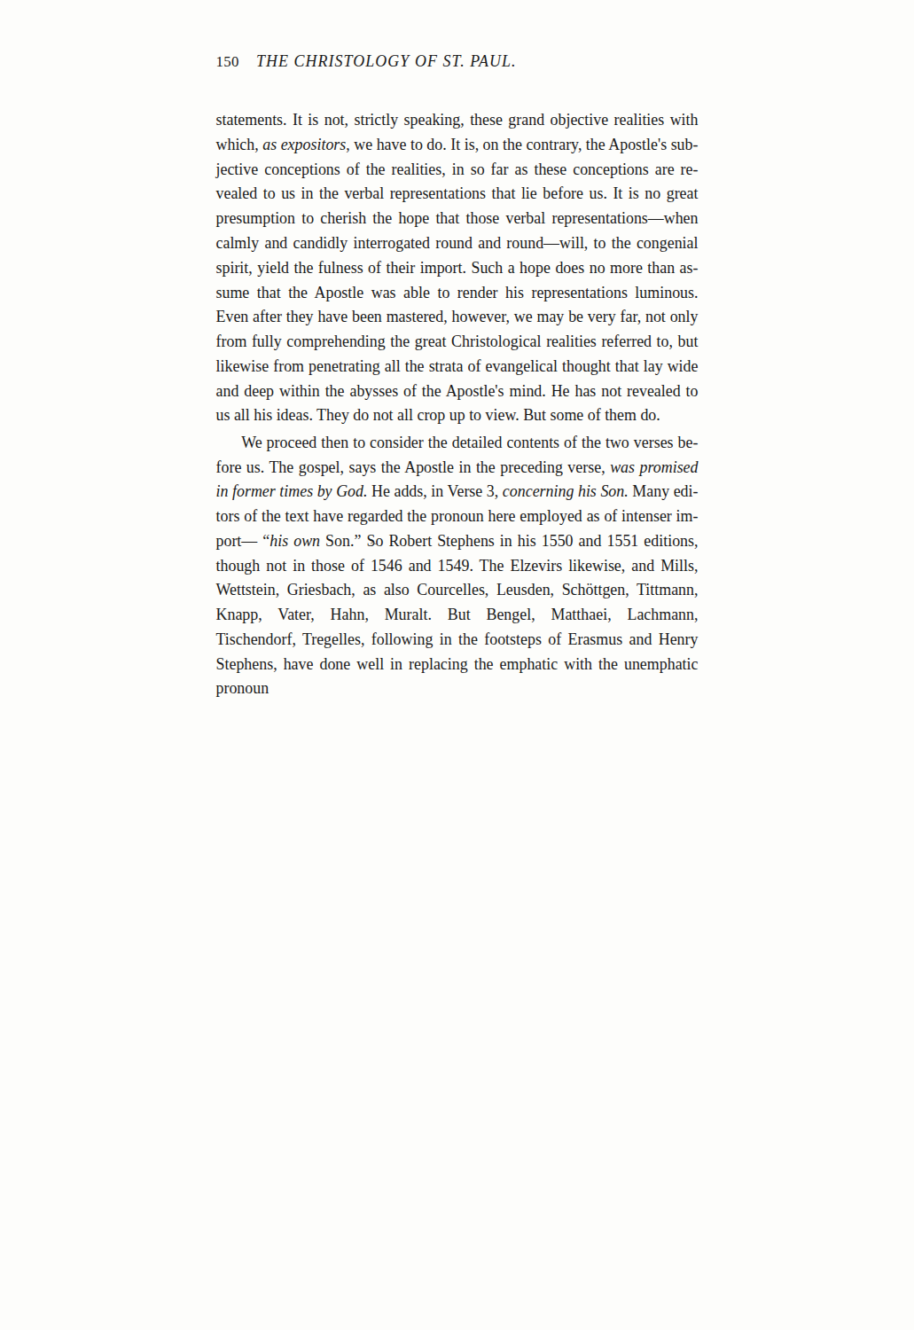150 The Christology of St. Paul.
statements. It is not, strictly speaking, these grand objective realities with which, as expositors, we have to do. It is, on the contrary, the Apostle's subjective conceptions of the realities, in so far as these conceptions are revealed to us in the verbal representations that lie before us. It is no great presumption to cherish the hope that those verbal representations—when calmly and candidly interrogated round and round—will, to the congenial spirit, yield the fulness of their import. Such a hope does no more than assume that the Apostle was able to render his representations luminous. Even after they have been mastered, however, we may be very far, not only from fully comprehending the great Christological realities referred to, but likewise from penetrating all the strata of evangelical thought that lay wide and deep within the abysses of the Apostle's mind. He has not revealed to us all his ideas. They do not all crop up to view. But some of them do.
We proceed then to consider the detailed contents of the two verses before us. The gospel, says the Apostle in the preceding verse, was promised in former times by God. He adds, in Verse 3, concerning his Son. Many editors of the text have regarded the pronoun here employed as of intenser import— “his own Son.” So Robert Stephens in his 1550 and 1551 editions, though not in those of 1546 and 1549. The Elzevirs likewise, and Mills, Wettstein, Griesbach, as also Courcelles, Leusden, Schöttgen, Tittmann, Knapp, Vater, Hahn, Muralt. But Bengel, Matthaei, Lachmann, Tischendorf, Tregelles, following in the footsteps of Erasmus and Henry Stephens, have done well in replacing the emphatic with the unemphatic pronoun